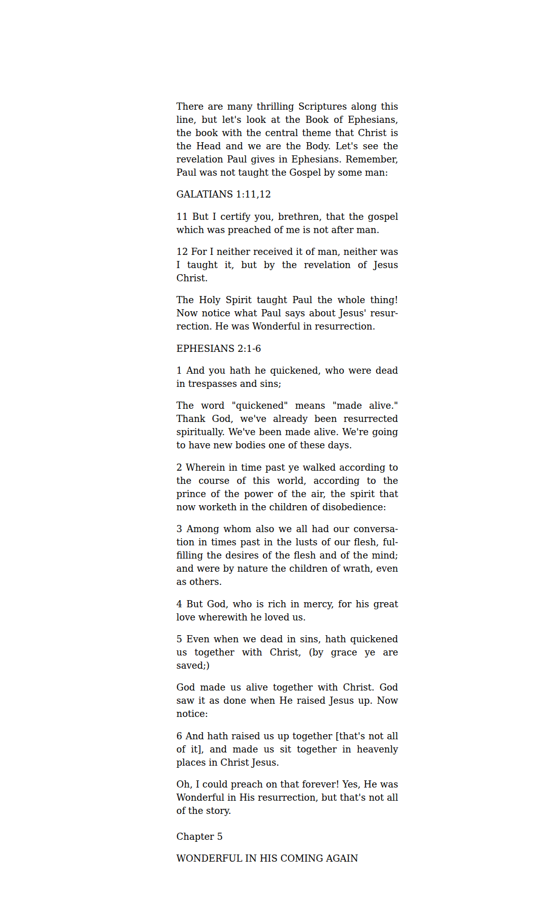There are many thrilling Scriptures along this line, but let's look at the Book of Ephesians, the book with the central theme that Christ is the Head and we are the Body. Let's see the revelation Paul gives in Ephesians. Remember, Paul was not taught the Gospel by some man:
GALATIANS 1:11,12
11 But I certify you, brethren, that the gospel which was preached of me is not after man.
12 For I neither received it of man, neither was I taught it, but by the revelation of Jesus Christ.
The Holy Spirit taught Paul the whole thing! Now notice what Paul says about Jesus' resurrection. He was Wonderful in resurrection.
EPHESIANS 2:1-6
1 And you hath he quickened, who were dead in trespasses and sins;
The word "quickened" means "made alive." Thank God, we've already been resurrected spiritually. We've been made alive. We're going to have new bodies one of these days.
2 Wherein in time past ye walked according to the course of this world, according to the prince of the power of the air, the spirit that now worketh in the children of disobedience:
3 Among whom also we all had our conversation in times past in the lusts of our flesh, fulfilling the desires of the flesh and of the mind; and were by nature the children of wrath, even as others.
4 But God, who is rich in mercy, for his great love wherewith he loved us.
5 Even when we dead in sins, hath quickened us together with Christ, (by grace ye are saved;)
God made us alive together with Christ. God saw it as done when He raised Jesus up. Now notice:
6 And hath raised us up together [that's not all of it], and made us sit together in heavenly places in Christ Jesus.
Oh, I could preach on that forever! Yes, He was Wonderful in His resurrection, but that's not all of the story.
Chapter 5
WONDERFUL IN HIS COMING AGAIN